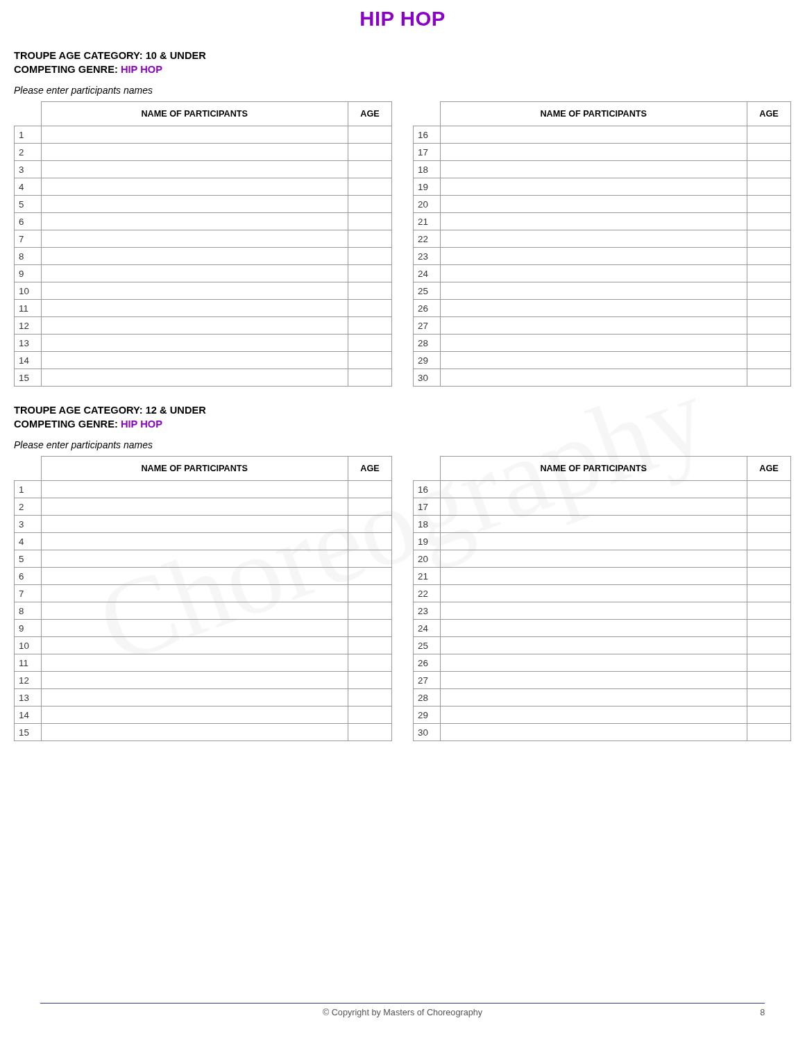Choreography
HIP HOP
TROUPE AGE CATEGORY: 10 & UNDER
COMPETING GENRE: HIP HOP
Please enter participants names
| | NAME OF PARTICIPANTS | AGE |
| --- | --- | --- |
| 1 | | |
| 2 | | |
| 3 | | |
| 4 | | |
| 5 | | |
| 6 | | |
| 7 | | |
| 8 | | |
| 9 | | |
| 10 | | |
| 11 | | |
| 12 | | |
| 13 | | |
| 14 | | |
| 15 | | |
| | NAME OF PARTICIPANTS | AGE |
| --- | --- | --- |
| 16 | | |
| 17 | | |
| 18 | | |
| 19 | | |
| 20 | | |
| 21 | | |
| 22 | | |
| 23 | | |
| 24 | | |
| 25 | | |
| 26 | | |
| 27 | | |
| 28 | | |
| 29 | | |
| 30 | | |
TROUPE AGE CATEGORY: 12 & UNDER
COMPETING GENRE: HIP HOP
Please enter participants names
| | NAME OF PARTICIPANTS | AGE |
| --- | --- | --- |
| 1 | | |
| 2 | | |
| 3 | | |
| 4 | | |
| 5 | | |
| 6 | | |
| 7 | | |
| 8 | | |
| 9 | | |
| 10 | | |
| 11 | | |
| 12 | | |
| 13 | | |
| 14 | | |
| 15 | | |
| | NAME OF PARTICIPANTS | AGE |
| --- | --- | --- |
| 16 | | |
| 17 | | |
| 18 | | |
| 19 | | |
| 20 | | |
| 21 | | |
| 22 | | |
| 23 | | |
| 24 | | |
| 25 | | |
| 26 | | |
| 27 | | |
| 28 | | |
| 29 | | |
| 30 | | |
© Copyright by Masters of Choreography
8